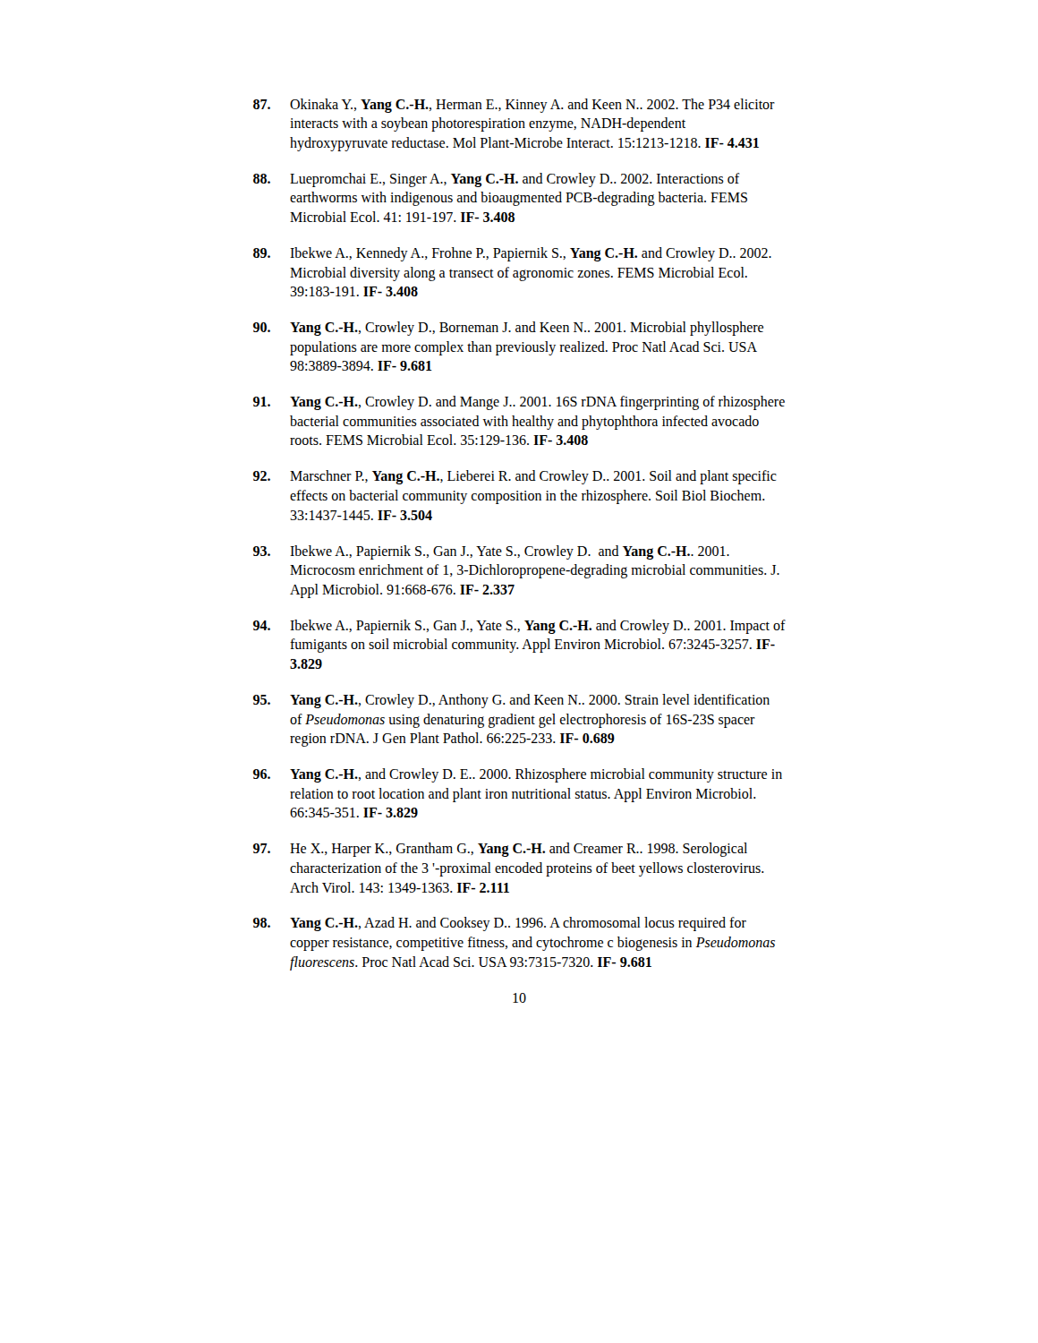87. Okinaka Y., Yang C.-H., Herman E., Kinney A. and Keen N.. 2002. The P34 elicitor interacts with a soybean photorespiration enzyme, NADH-dependent hydroxypyruvate reductase. Mol Plant-Microbe Interact. 15:1213-1218. IF- 4.431
88. Luepromchai E., Singer A., Yang C.-H. and Crowley D.. 2002. Interactions of earthworms with indigenous and bioaugmented PCB-degrading bacteria. FEMS Microbial Ecol. 41: 191-197. IF- 3.408
89. Ibekwe A., Kennedy A., Frohne P., Papiernik S., Yang C.-H. and Crowley D.. 2002. Microbial diversity along a transect of agronomic zones. FEMS Microbial Ecol. 39:183-191. IF- 3.408
90. Yang C.-H., Crowley D., Borneman J. and Keen N.. 2001. Microbial phyllosphere populations are more complex than previously realized. Proc Natl Acad Sci. USA 98:3889-3894. IF- 9.681
91. Yang C.-H., Crowley D. and Mange J.. 2001. 16S rDNA fingerprinting of rhizosphere bacterial communities associated with healthy and phytophthora infected avocado roots. FEMS Microbial Ecol. 35:129-136. IF- 3.408
92. Marschner P., Yang C.-H., Lieberei R. and Crowley D.. 2001. Soil and plant specific effects on bacterial community composition in the rhizosphere. Soil Biol Biochem. 33:1437-1445. IF- 3.504
93. Ibekwe A., Papiernik S., Gan J., Yate S., Crowley D. and Yang C.-H.. 2001. Microcosm enrichment of 1, 3-Dichloropropene-degrading microbial communities. J. Appl Microbiol. 91:668-676. IF- 2.337
94. Ibekwe A., Papiernik S., Gan J., Yate S., Yang C.-H. and Crowley D.. 2001. Impact of fumigants on soil microbial community. Appl Environ Microbiol. 67:3245-3257. IF- 3.829
95. Yang C.-H., Crowley D., Anthony G. and Keen N.. 2000. Strain level identification of Pseudomonas using denaturing gradient gel electrophoresis of 16S-23S spacer region rDNA. J Gen Plant Pathol. 66:225-233. IF- 0.689
96. Yang C.-H., and Crowley D. E.. 2000. Rhizosphere microbial community structure in relation to root location and plant iron nutritional status. Appl Environ Microbiol. 66:345-351. IF- 3.829
97. He X., Harper K., Grantham G., Yang C.-H. and Creamer R.. 1998. Serological characterization of the 3 '-proximal encoded proteins of beet yellows closterovirus. Arch Virol. 143: 1349-1363. IF- 2.111
98. Yang C.-H., Azad H. and Cooksey D.. 1996. A chromosomal locus required for copper resistance, competitive fitness, and cytochrome c biogenesis in Pseudomonas fluorescens. Proc Natl Acad Sci. USA 93:7315-7320. IF- 9.681
10